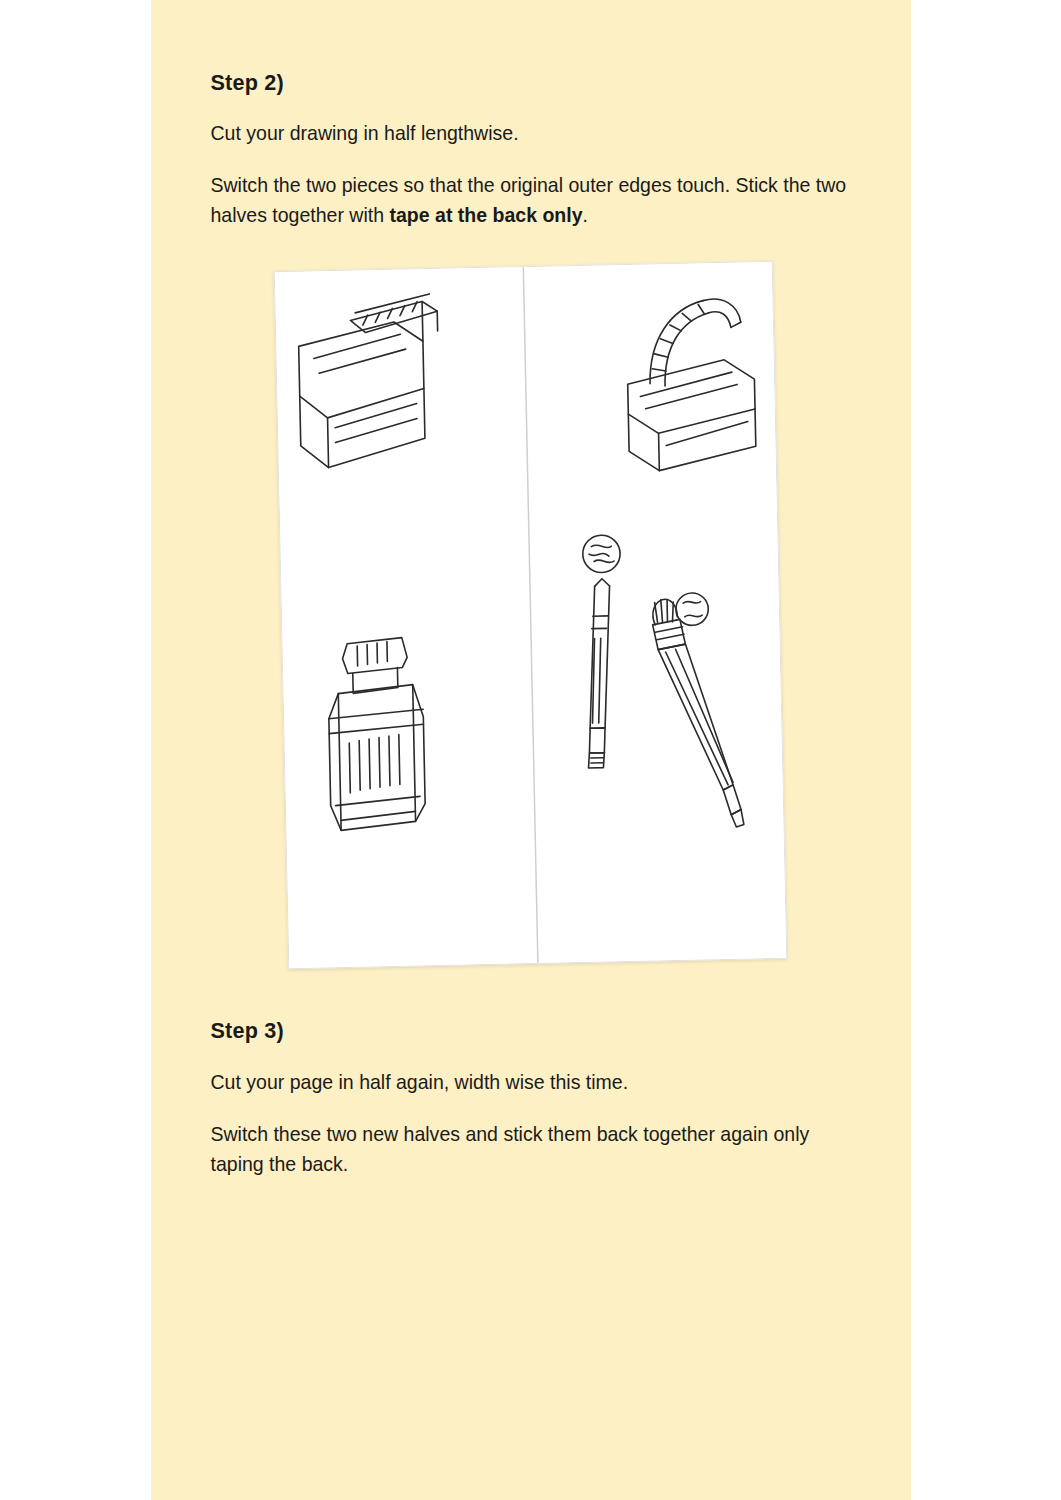Step 2)
Cut your drawing in half lengthwise.
Switch the two pieces so that the original outer edges touch. Stick the two halves together with tape at the back only.
Step 3)
Cut your page in half again, width wise this time.
Switch these two new halves and stick them back together again only taping the back.